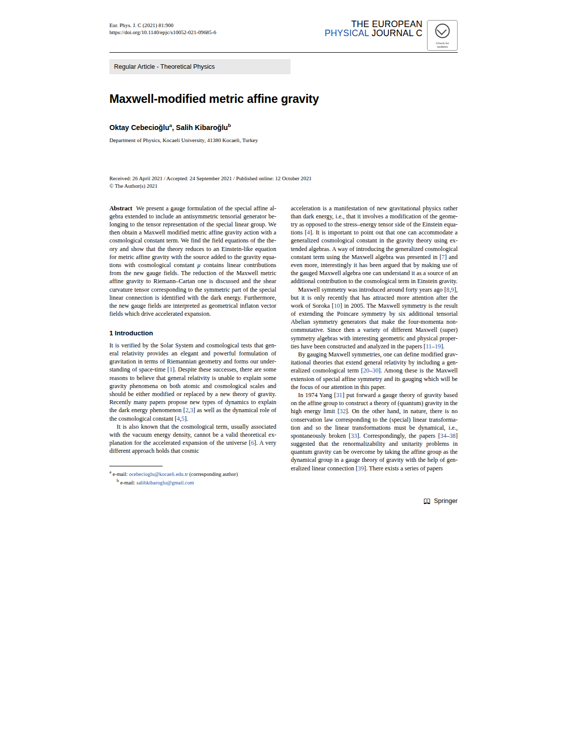Eur. Phys. J. C (2021) 81:900
https://doi.org/10.1140/epjc/s10052-021-09685-6
THE EUROPEAN
PHYSICAL JOURNAL C
Check for
updates
Regular Article - Theoretical Physics
Maxwell-modified metric affine gravity
Oktay Cebecioğlua, Salih Kibaroğlub
Department of Physics, Kocaeli University, 41380 Kocaeli, Turkey
Received: 26 April 2021 / Accepted: 24 September 2021 / Published online: 12 October 2021
© The Author(s) 2021
Abstract We present a gauge formulation of the special affine algebra extended to include an antisymmetric tensorial generator belonging to the tensor representation of the special linear group. We then obtain a Maxwell modified metric affine gravity action with a cosmological constant term. We find the field equations of the theory and show that the theory reduces to an Einstein-like equation for metric affine gravity with the source added to the gravity equations with cosmological constant μ contains linear contributions from the new gauge fields. The reduction of the Maxwell metric affine gravity to Riemann–Cartan one is discussed and the shear curvature tensor corresponding to the symmetric part of the special linear connection is identified with the dark energy. Furthermore, the new gauge fields are interpreted as geometrical inflaton vector fields which drive accelerated expansion.
1 Introduction
It is verified by the Solar System and cosmological tests that general relativity provides an elegant and powerful formulation of gravitation in terms of Riemannian geometry and forms our understanding of space-time [1]. Despite these successes, there are some reasons to believe that general relativity is unable to explain some gravity phenomena on both atomic and cosmological scales and should be either modified or replaced by a new theory of gravity. Recently many papers propose new types of dynamics to explain the dark energy phenomenon [2,3] as well as the dynamical role of the cosmological constant [4,5].
It is also known that the cosmological term, usually associated with the vacuum energy density, cannot be a valid theoretical explanation for the accelerated expansion of the universe [6]. A very different approach holds that cosmic
a e-mail: ocebecioglu@kocaeli.edu.tr (corresponding author)
b e-mail: salihkibaroglu@gmail.com
acceleration is a manifestation of new gravitational physics rather than dark energy, i.e., that it involves a modification of the geometry as opposed to the stress–energy tensor side of the Einstein equations [4]. It is important to point out that one can accommodate a generalized cosmological constant in the gravity theory using extended algebras. A way of introducing the generalized cosmological constant term using the Maxwell algebra was presented in [7] and even more, interestingly it has been argued that by making use of the gauged Maxwell algebra one can understand it as a source of an additional contribution to the cosmological term in Einstein gravity.
Maxwell symmetry was introduced around forty years ago [8,9], but it is only recently that has attracted more attention after the work of Soroka [10] in 2005. The Maxwell symmetry is the result of extending the Poincare symmetry by six additional tensorial Abelian symmetry generators that make the four-momenta non-commutative. Since then a variety of different Maxwell (super) symmetry algebras with interesting geometric and physical properties have been constructed and analyzed in the papers [11–19].
By gauging Maxwell symmetries, one can define modified gravitational theories that extend general relativity by including a generalized cosmological term [20–30]. Among these is the Maxwell extension of special affine symmetry and its gauging which will be the focus of our attention in this paper.
In 1974 Yang [31] put forward a gauge theory of gravity based on the affine group to construct a theory of (quantum) gravity in the high energy limit [32]. On the other hand, in nature, there is no conservation law corresponding to the (special) linear transformation and so the linear transformations must be dynamical, i.e., spontaneously broken [33]. Correspondingly, the papers [34–38] suggested that the renormalizability and unitarity problems in quantum gravity can be overcome by taking the affine group as the dynamical group in a gauge theory of gravity with the help of generalized linear connection [39]. There exists a series of papers
🕮 Springer